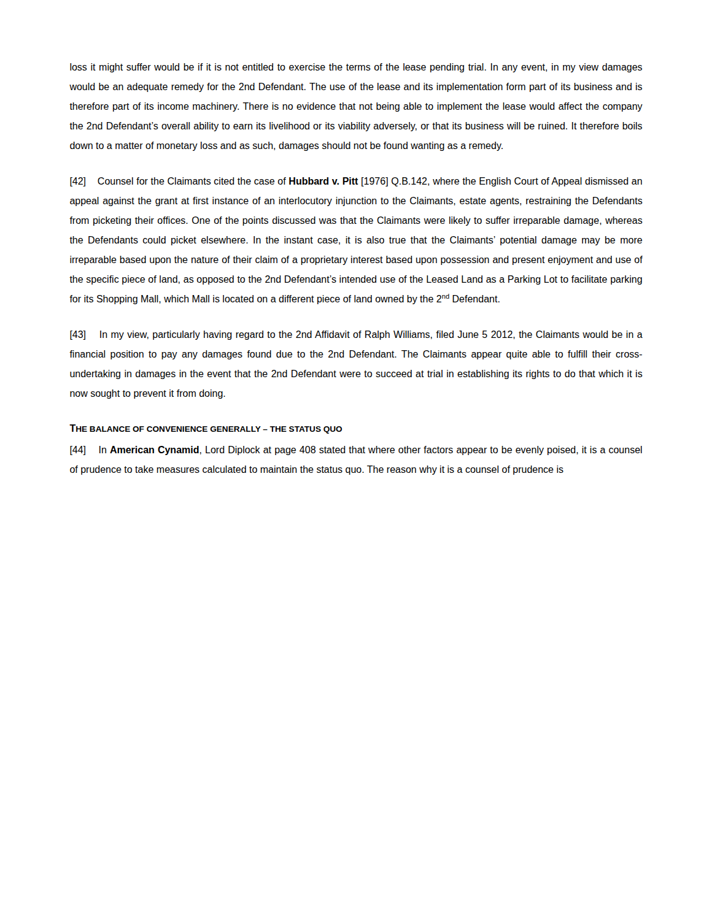loss it might suffer would be if it is not entitled to exercise the terms of the lease pending trial. In any event, in my view damages would be an adequate remedy for the 2nd Defendant. The use of the lease and its implementation form part of its business and is therefore part of its income machinery. There is no evidence that not being able to implement the lease would affect the company the 2nd Defendant’s overall ability to earn its livelihood or its viability adversely, or that its business will be ruined. It therefore boils down to a matter of monetary loss and as such, damages should not be found wanting as a remedy.
[42] Counsel for the Claimants cited the case of Hubbard v. Pitt [1976] Q.B.142, where the English Court of Appeal dismissed an appeal against the grant at first instance of an interlocutory injunction to the Claimants, estate agents, restraining the Defendants from picketing their offices. One of the points discussed was that the Claimants were likely to suffer irreparable damage, whereas the Defendants could picket elsewhere. In the instant case, it is also true that the Claimants’ potential damage may be more irreparable based upon the nature of their claim of a proprietary interest based upon possession and present enjoyment and use of the specific piece of land, as opposed to the 2nd Defendant’s intended use of the Leased Land as a Parking Lot to facilitate parking for its Shopping Mall, which Mall is located on a different piece of land owned by the 2nd Defendant.
[43] In my view, particularly having regard to the 2nd Affidavit of Ralph Williams, filed June 5 2012, the Claimants would be in a financial position to pay any damages found due to the 2nd Defendant. The Claimants appear quite able to fulfill their cross-undertaking in damages in the event that the 2nd Defendant were to succeed at trial in establishing its rights to do that which it is now sought to prevent it from doing.
THE BALANCE OF CONVENIENCE GENERALLY – THE STATUS QUO
[44] In American Cynamid, Lord Diplock at page 408 stated that where other factors appear to be evenly poised, it is a counsel of prudence to take measures calculated to maintain the status quo. The reason why it is a counsel of prudence is